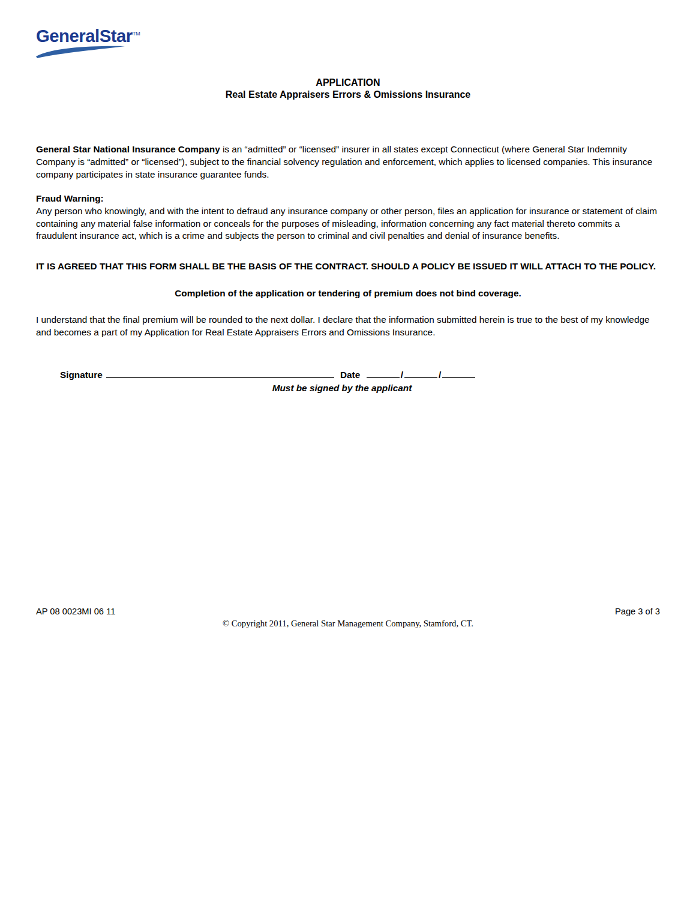GeneralStarTM
APPLICATION
Real Estate Appraisers Errors & Omissions Insurance
General Star National Insurance Company is an “admitted” or “licensed” insurer in all states except Connecticut (where General Star Indemnity Company is “admitted” or “licensed”), subject to the financial solvency regulation and enforcement, which applies to licensed companies. This insurance company participates in state insurance guarantee funds.
Fraud Warning:
Any person who knowingly, and with the intent to defraud any insurance company or other person, files an application for insurance or statement of claim containing any material false information or conceals for the purposes of misleading, information concerning any fact material thereto commits a fraudulent insurance act, which is a crime and subjects the person to criminal and civil penalties and denial of insurance benefits.
IT IS AGREED THAT THIS FORM SHALL BE THE BASIS OF THE CONTRACT. SHOULD A POLICY BE ISSUED IT WILL ATTACH TO THE POLICY.
Completion of the application or tendering of premium does not bind coverage.
I understand that the final premium will be rounded to the next dollar. I declare that the information submitted herein is true to the best of my knowledge and becomes a part of my Application for Real Estate Appraisers Errors and Omissions Insurance.
Signature Date / /
Must be signed by the applicant
AP 08 0023MI 06 11 Page 3 of 3
© Copyright 2011, General Star Management Company, Stamford, CT.